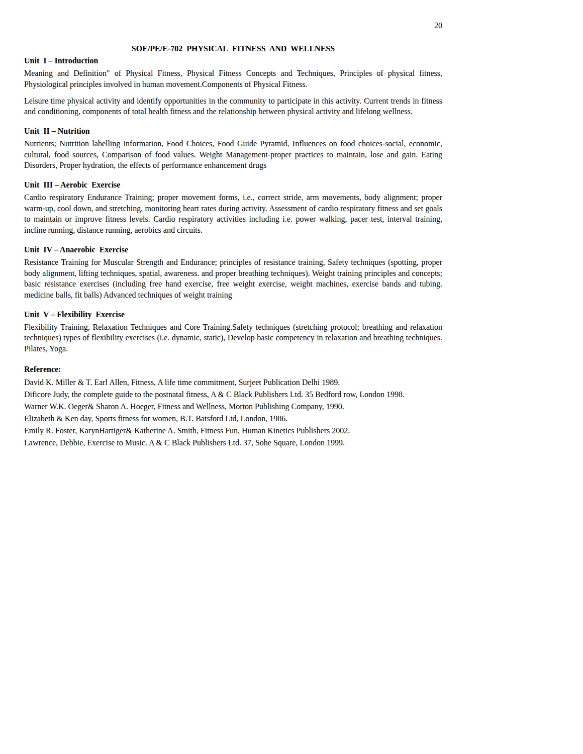20
SOE/PE/E-702 PHYSICAL FITNESS AND WELLNESS
Unit I – Introduction
Meaning and Definition" of Physical Fitness, Physical Fitness Concepts and Techniques, Principles of physical fitness, Physiological principles involved in human movement.Components of Physical Fitness.
Leisure time physical activity and identify opportunities in the community to participate in this activity. Current trends in fitness and conditioning, components of total health fitness and the relationship between physical activity and lifelong wellness.
Unit II – Nutrition
Nutrients; Nutrition labelling information, Food Choices, Food Guide Pyramid, Influences on food choices-social, economic, cultural, food sources, Comparison of food values. Weight Management-proper practices to maintain, lose and gain. Eating Disorders, Proper hydration, the effects of performance enhancement drugs
Unit III – Aerobic Exercise
Cardio respiratory Endurance Training; proper movement forms, i.e., correct stride, arm movements, body alignment; proper warm-up, cool down, and stretching, monitoring heart rates during activity. Assessment of cardio respiratory fitness and set goals to maintain or improve fitness levels. Cardio respiratory activities including i.e. power walking, pacer test, interval training, incline running, distance running, aerobics and circuits.
Unit IV – Anaerobic Exercise
Resistance Training for Muscular Strength and Endurance; principles of resistance training, Safety techniques (spotting, proper body alignment, lifting techniques, spatial, awareness. and proper breathing techniques). Weight training principles and concepts; basic resistance exercises (including free hand exercise, free weight exercise, weight machines, exercise bands and tubing. medicine balls, fit balls) Advanced techniques of weight training
Unit V – Flexibility Exercise
Flexibility Training, Relaxation Techniques and Core Training.Safety techniques (stretching protocol; breathing and relaxation techniques) types of flexibility exercises (i.e. dynamic, static), Develop basic competency in relaxation and breathing techniques. Pilates, Yoga.
Reference:
David K. Miller & T. Earl Allen, Fitness, A life time commitment, Surjeet Publication Delhi 1989.
Dificore Judy, the complete guide to the postnatal fitness, A & C Black Publishers Ltd. 35 Bedford row, London 1998.
Warner W.K. Oeger& Sharon A. Hoeger, Fitness and Wellness, Morton Publishing Company, 1990.
Elizabeth & Ken day, Sports fitness for women, B.T. Batsford Ltd, London, 1986.
Emily R. Foster, KarynHartiger& Katherine A. Smith, Fitness Fun, Human Kinetics Publishers 2002.
Lawrence, Debbie, Exercise to Music. A & C Black Publishers Ltd. 37, Sohe Square, London 1999.